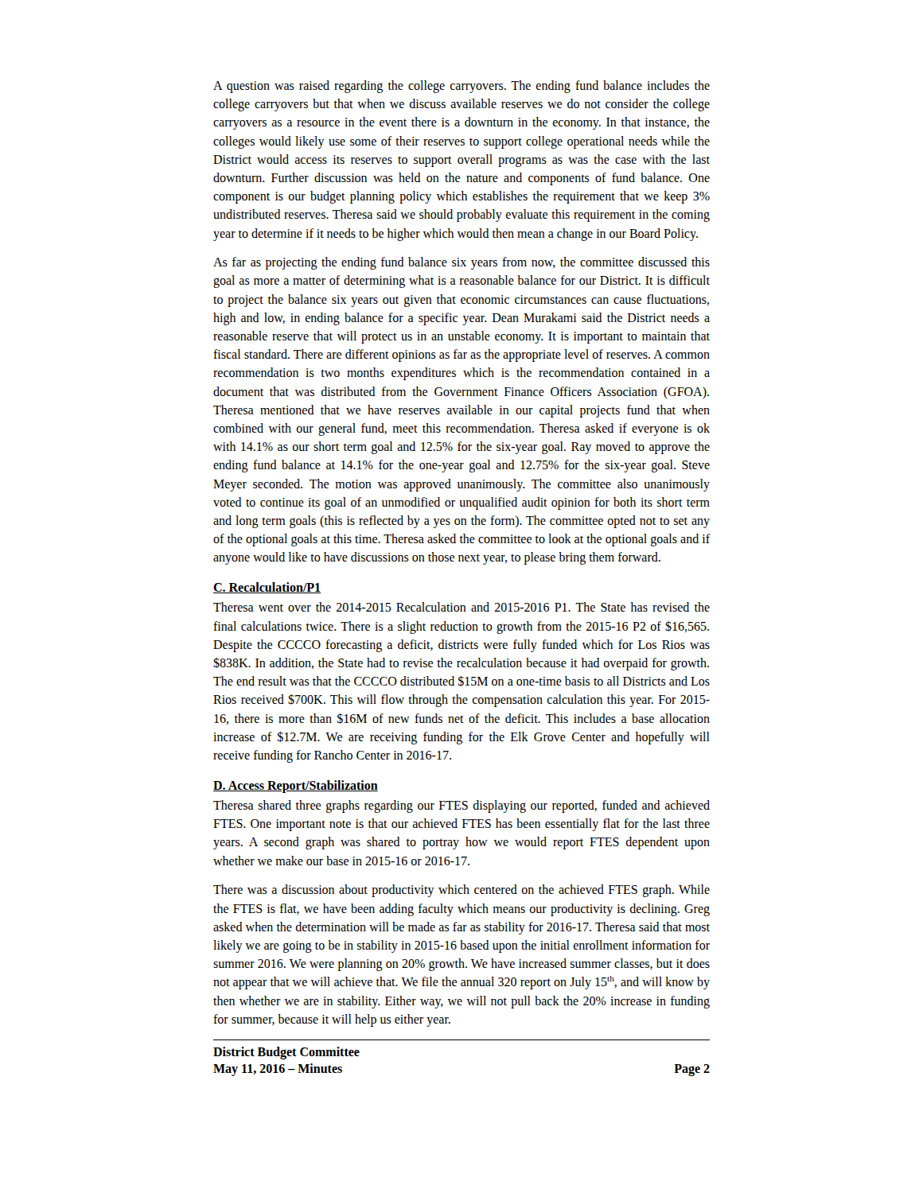A question was raised regarding the college carryovers. The ending fund balance includes the college carryovers but that when we discuss available reserves we do not consider the college carryovers as a resource in the event there is a downturn in the economy. In that instance, the colleges would likely use some of their reserves to support college operational needs while the District would access its reserves to support overall programs as was the case with the last downturn. Further discussion was held on the nature and components of fund balance. One component is our budget planning policy which establishes the requirement that we keep 3% undistributed reserves. Theresa said we should probably evaluate this requirement in the coming year to determine if it needs to be higher which would then mean a change in our Board Policy.
As far as projecting the ending fund balance six years from now, the committee discussed this goal as more a matter of determining what is a reasonable balance for our District. It is difficult to project the balance six years out given that economic circumstances can cause fluctuations, high and low, in ending balance for a specific year. Dean Murakami said the District needs a reasonable reserve that will protect us in an unstable economy. It is important to maintain that fiscal standard. There are different opinions as far as the appropriate level of reserves. A common recommendation is two months expenditures which is the recommendation contained in a document that was distributed from the Government Finance Officers Association (GFOA). Theresa mentioned that we have reserves available in our capital projects fund that when combined with our general fund, meet this recommendation. Theresa asked if everyone is ok with 14.1% as our short term goal and 12.5% for the six-year goal. Ray moved to approve the ending fund balance at 14.1% for the one-year goal and 12.75% for the six-year goal. Steve Meyer seconded. The motion was approved unanimously. The committee also unanimously voted to continue its goal of an unmodified or unqualified audit opinion for both its short term and long term goals (this is reflected by a yes on the form). The committee opted not to set any of the optional goals at this time. Theresa asked the committee to look at the optional goals and if anyone would like to have discussions on those next year, to please bring them forward.
C. Recalculation/P1
Theresa went over the 2014-2015 Recalculation and 2015-2016 P1. The State has revised the final calculations twice. There is a slight reduction to growth from the 2015-16 P2 of $16,565. Despite the CCCCO forecasting a deficit, districts were fully funded which for Los Rios was $838K. In addition, the State had to revise the recalculation because it had overpaid for growth. The end result was that the CCCCO distributed $15M on a one-time basis to all Districts and Los Rios received $700K. This will flow through the compensation calculation this year. For 2015-16, there is more than $16M of new funds net of the deficit. This includes a base allocation increase of $12.7M. We are receiving funding for the Elk Grove Center and hopefully will receive funding for Rancho Center in 2016-17.
D. Access Report/Stabilization
Theresa shared three graphs regarding our FTES displaying our reported, funded and achieved FTES. One important note is that our achieved FTES has been essentially flat for the last three years. A second graph was shared to portray how we would report FTES dependent upon whether we make our base in 2015-16 or 2016-17.
There was a discussion about productivity which centered on the achieved FTES graph. While the FTES is flat, we have been adding faculty which means our productivity is declining. Greg asked when the determination will be made as far as stability for 2016-17. Theresa said that most likely we are going to be in stability in 2015-16 based upon the initial enrollment information for summer 2016. We were planning on 20% growth. We have increased summer classes, but it does not appear that we will achieve that. We file the annual 320 report on July 15th, and will know by then whether we are in stability. Either way, we will not pull back the 20% increase in funding for summer, because it will help us either year.
District Budget Committee
May 11, 2016 – Minutes
Page 2